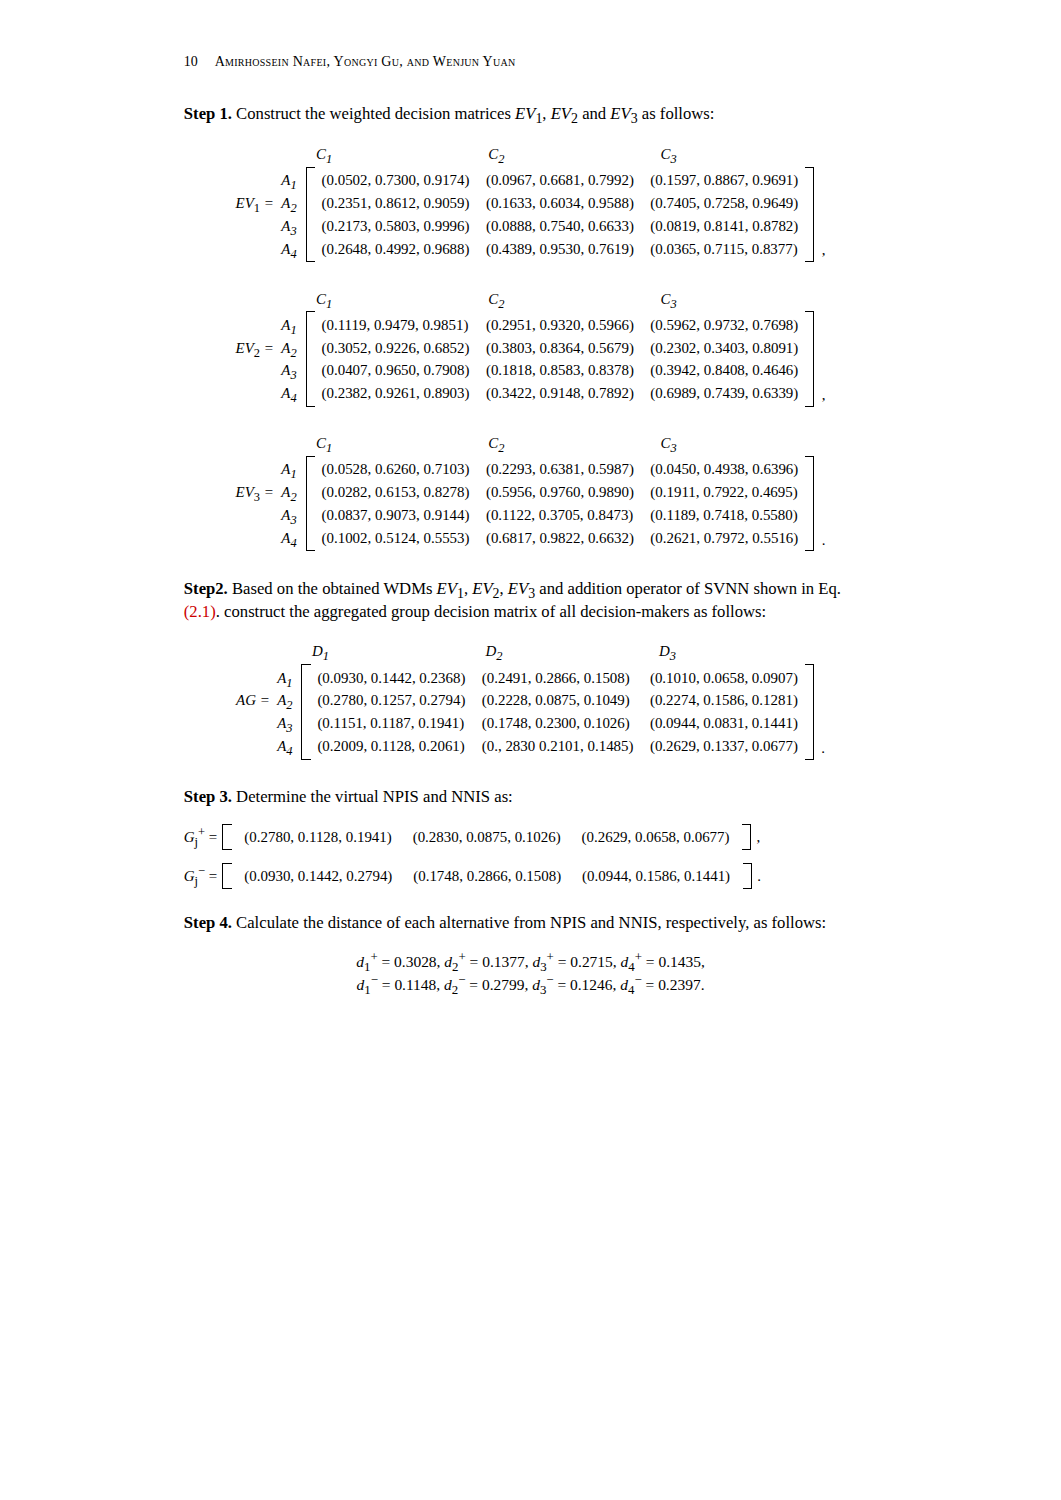10 Amirhossein Nafei, Yongyi Gu, and Wenjun Yuan
Step 1. Construct the weighted decision matrices EV1, EV2 and EV3 as follows:
EV1 =
C
A1
A2
A3
A4
C1 C2 C3
(0.0502, 0.7300, 0.9174) (0.0967, 0.6681, 0.7992) (0.1597, 0.8867, 0.9691) (0.2351, 0.8612, 0.9059) (0.1633, 0.6034, 0.9588) (0.7405, 0.7258, 0.9649) (0.2173, 0.5803, 0.9996) (0.0888, 0.7540, 0.6633) (0.0819, 0.8141, 0.8782) (0.2648, 0.4992, 0.9688) (0.4389, 0.9530, 0.7619) (0.0365, 0.7115, 0.8377)
,
EV2 =
C
A1
A2
A3
A4
C1 C2 C3
(0.1119, 0.9479, 0.9851) (0.2951, 0.9320, 0.5966) (0.5962, 0.9732, 0.7698) (0.3052, 0.9226, 0.6852) (0.3803, 0.8364, 0.5679) (0.2302, 0.3403, 0.8091) (0.0407, 0.9650, 0.7908) (0.1818, 0.8583, 0.8378) (0.3942, 0.8408, 0.4646) (0.2382, 0.9261, 0.8903) (0.3422, 0.9148, 0.7892) (0.6989, 0.7439, 0.6339)
,
EV3 =
C
A1
A2
A3
A4
C1 C2 C3
(0.0528, 0.6260, 0.7103) (0.2293, 0.6381, 0.5987) (0.0450, 0.4938, 0.6396) (0.0282, 0.6153, 0.8278) (0.5956, 0.9760, 0.9890) (0.1911, 0.7922, 0.4695) (0.0837, 0.9073, 0.9144) (0.1122, 0.3705, 0.8473) (0.1189, 0.7418, 0.5580) (0.1002, 0.5124, 0.5553) (0.6817, 0.9822, 0.6632) (0.2621, 0.7972, 0.5516)
.
Step2. Based on the obtained WDMs EV1, EV2, EV3 and addition operator of SVNN shown in Eq. (2.1). construct the aggregated group decision matrix of all decision-makers as follows:
AG =
D
A1
A2
A3
A4
D1 D2 D3
(0.0930, 0.1442, 0.2368) (0.2491, 0.2866, 0.1508) (0.1010, 0.0658, 0.0907) (0.2780, 0.1257, 0.2794) (0.2228, 0.0875, 0.1049) (0.2274, 0.1586, 0.1281) (0.1151, 0.1187, 0.1941) (0.1748, 0.2300, 0.1026) (0.0944, 0.0831, 0.1441) (0.2009, 0.1128, 0.2061) (0., 2830 0.2101, 0.1485) (0.2629, 0.1337, 0.0677)
.
Step 3. Determine the virtual NPIS and NNIS as:
Gj+ = (0.2780, 0.1128, 0.1941) (0.2830, 0.0875, 0.1026) (0.2629, 0.0658, 0.0677) ,
Gj− = (0.0930, 0.1442, 0.2794) (0.1748, 0.2866, 0.1508) (0.0944, 0.1586, 0.1441) .
Step 4. Calculate the distance of each alternative from NPIS and NNIS, respectively, as follows:
d1+ = 0.3028, d2+ = 0.1377, d3+ = 0.2715, d4+ = 0.1435,
d1− = 0.1148, d2− = 0.2799, d3− = 0.1246, d4− = 0.2397.